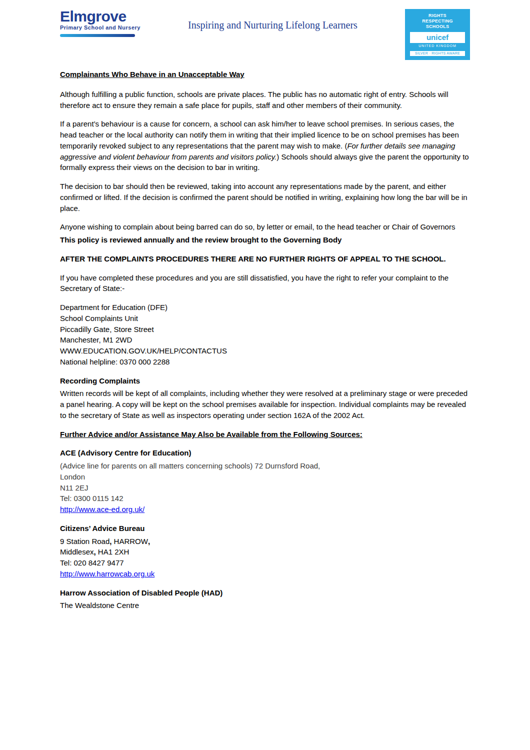Elmgrove
Primary School and Nursery
Inspiring and Nurturing Lifelong Learners
RIGHTS
RESPECTING
SCHOOLS
unicef
UNITED KINGDOM
SILVER · RIGHTS AWARE
Complainants Who Behave in an Unacceptable Way
Although fulfilling a public function, schools are private places. The public has no automatic right of entry. Schools will therefore act to ensure they remain a safe place for pupils, staff and other members of their community.
If a parent’s behaviour is a cause for concern, a school can ask him/her to leave school premises. In serious cases, the head teacher or the local authority can notify them in writing that their implied licence to be on school premises has been temporarily revoked subject to any representations that the parent may wish to make. (For further details see managing aggressive and violent behaviour from parents and visitors policy.) Schools should always give the parent the opportunity to formally express their views on the decision to bar in writing.
The decision to bar should then be reviewed, taking into account any representations made by the parent, and either confirmed or lifted. If the decision is confirmed the parent should be notified in writing, explaining how long the bar will be in place.
Anyone wishing to complain about being barred can do so, by letter or email, to the head teacher or Chair of Governors
This policy is reviewed annually and the review brought to the Governing Body
AFTER THE COMPLAINTS PROCEDURES THERE ARE NO FURTHER RIGHTS OF APPEAL TO THE SCHOOL.
If you have completed these procedures and you are still dissatisfied, you have the right to refer your complaint to the Secretary of State:-
Department for Education (DFE) School Complaints Unit Piccadilly Gate, Store Street Manchester, M1 2WD WWW.EDUCATION.GOV.UK/HELP/CONTACTUS National helpline: 0370 000 2288
Recording Complaints
Written records will be kept of all complaints, including whether they were resolved at a preliminary stage or were preceded a panel hearing. A copy will be kept on the school premises available for inspection. Individual complaints may be revealed to the secretary of State as well as inspectors operating under section 162A of the 2002 Act.
Further Advice and/or Assistance May Also be Available from the Following Sources:
ACE (Advisory Centre for Education)
(Advice line for parents on all matters concerning schools) 72 Durnsford Road, London N11 2EJ Tel: 0300 0115 142 http://www.ace-ed.org.uk/
Citizens’ Advice Bureau
9 Station Road, HARROW, Middlesex, HA1 2XH Tel: 020 8427 9477 http://www.harrowcab.org.uk
Harrow Association of Disabled People (HAD)
The Wealdstone Centre